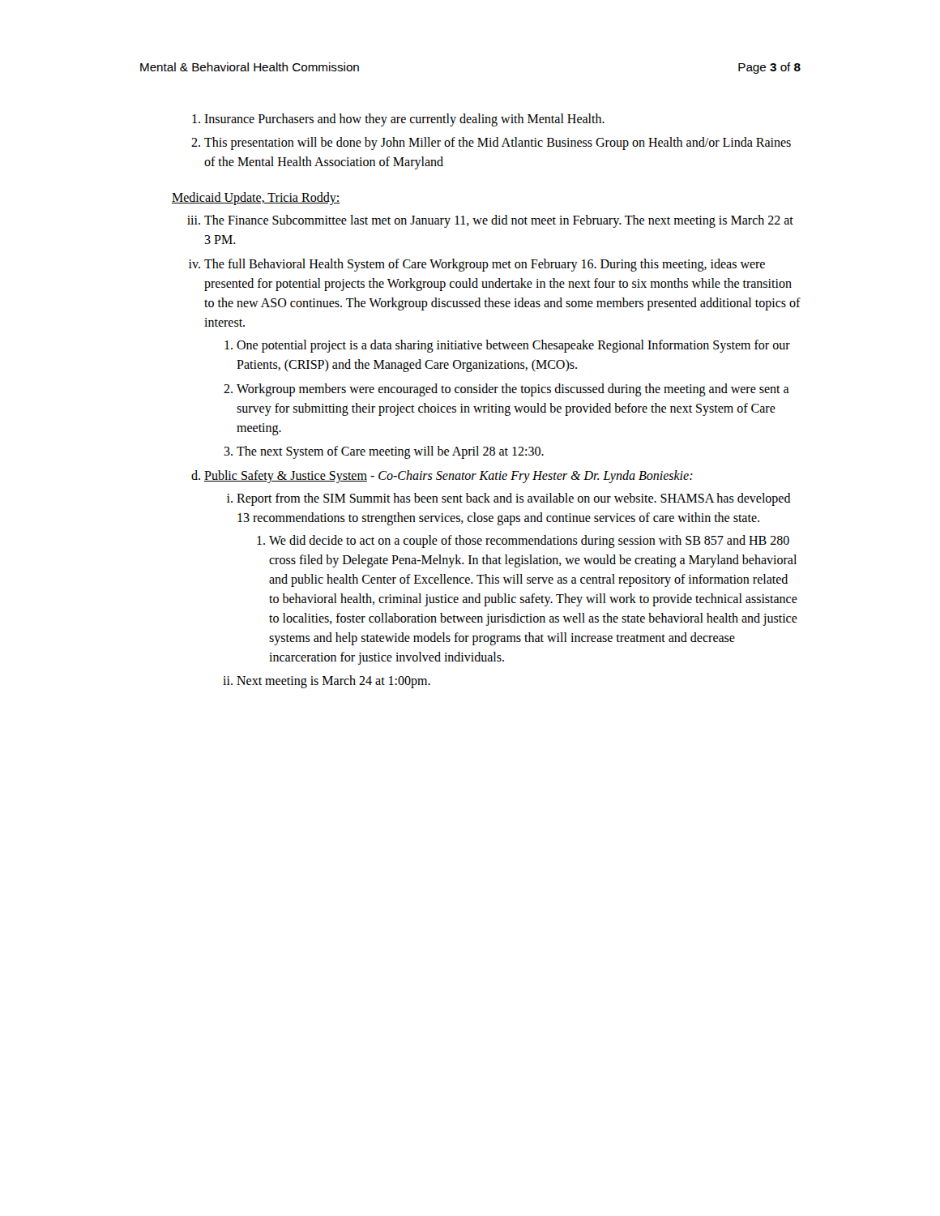Mental & Behavioral Health Commission Page 3 of 8
Insurance Purchasers and how they are currently dealing with Mental Health.
This presentation will be done by John Miller of the Mid Atlantic Business Group on Health and/or Linda Raines of the Mental Health Association of Maryland
Medicaid Update, Tricia Roddy:
The Finance Subcommittee last met on January 11, we did not meet in February. The next meeting is March 22 at 3 PM.
The full Behavioral Health System of Care Workgroup met on February 16. During this meeting, ideas were presented for potential projects the Workgroup could undertake in the next four to six months while the transition to the new ASO continues. The Workgroup discussed these ideas and some members presented additional topics of interest.
One potential project is a data sharing initiative between Chesapeake Regional Information System for our Patients, (CRISP) and the Managed Care Organizations, (MCO)s.
Workgroup members were encouraged to consider the topics discussed during the meeting and were sent a survey for submitting their project choices in writing would be provided before the next System of Care meeting.
The next System of Care meeting will be April 28 at 12:30.
Public Safety & Justice System - Co-Chairs Senator Katie Fry Hester & Dr. Lynda Bonieskie:
Report from the SIM Summit has been sent back and is available on our website. SHAMSA has developed 13 recommendations to strengthen services, close gaps and continue services of care within the state.
We did decide to act on a couple of those recommendations during session with SB 857 and HB 280 cross filed by Delegate Pena-Melnyk. In that legislation, we would be creating a Maryland behavioral and public health Center of Excellence. This will serve as a central repository of information related to behavioral health, criminal justice and public safety. They will work to provide technical assistance to localities, foster collaboration between jurisdiction as well as the state behavioral health and justice systems and help statewide models for programs that will increase treatment and decrease incarceration for justice involved individuals.
Next meeting is March 24 at 1:00pm.